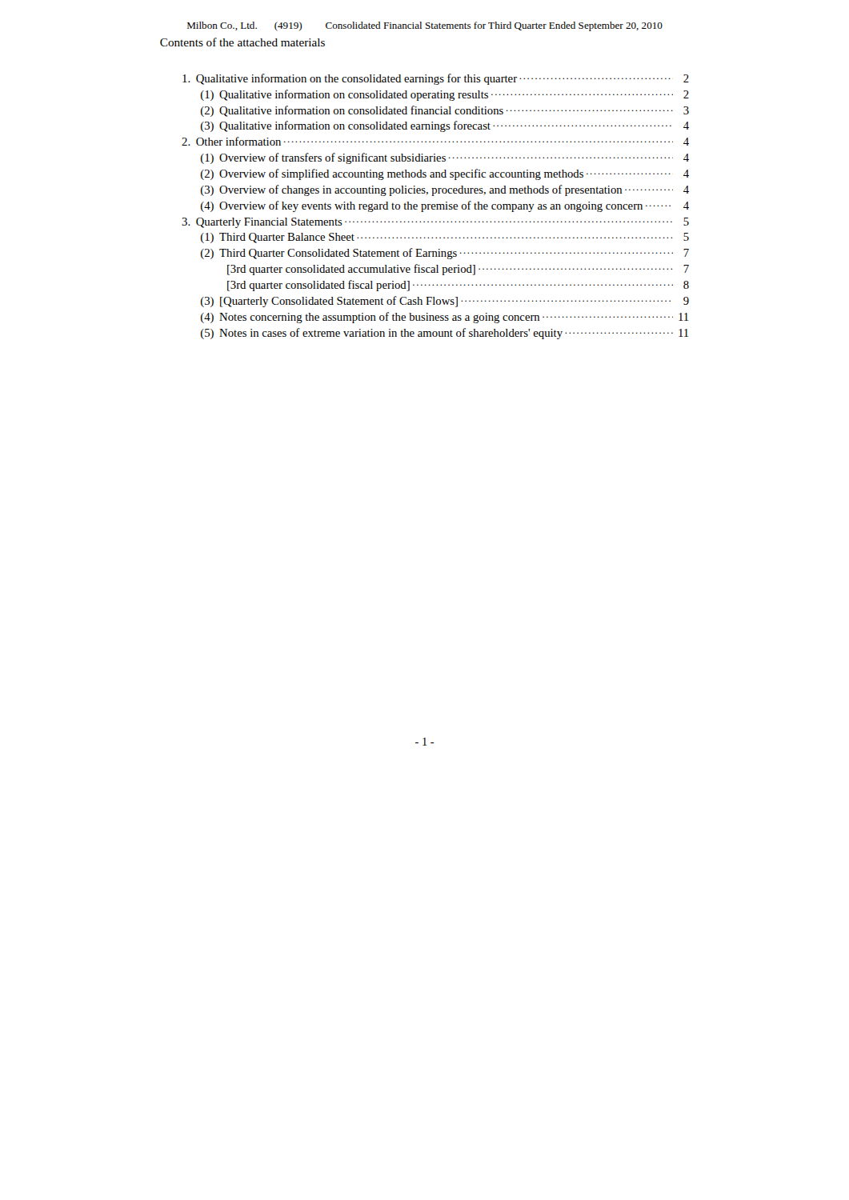Milbon Co., Ltd. (4919) Consolidated Financial Statements for Third Quarter Ended September 20, 2010
Contents of the attached materials
1. Qualitative information on the consolidated earnings for this quarter ······················································································· 2
(1) Qualitative information on consolidated operating results ······························································· 2
(2) Qualitative information on consolidated financial conditions ························································· 3
(3) Qualitative information on consolidated earnings forecast ··························································· 4
2. Other information ······································································································································· 4
(1) Overview of transfers of significant subsidiaries ······························································································· 4
(2) Overview of simplified accounting methods and specific accounting methods ·································· 4
(3) Overview of changes in accounting policies, procedures, and methods of presentation ···················· 4
(4) Overview of key events with regard to the premise of the company as an ongoing concern ······· 4
3. Quarterly Financial Statements ······························································································································· 5
(1) Third Quarter Balance Sheet ······························································································································· 5
(2) Third Quarter Consolidated Statement of Earnings ······························································································· 7
[3rd quarter consolidated accumulative fiscal period] ······························································································· 7
[3rd quarter consolidated fiscal period] ······························································································································· 8
(3) [Quarterly Consolidated Statement of Cash Flows] ······························································································· 9
(4) Notes concerning the assumption of the business as a going concern ······························································· 11
(5) Notes in cases of extreme variation in the amount of shareholders' equity ······························································· 11
- 1 -